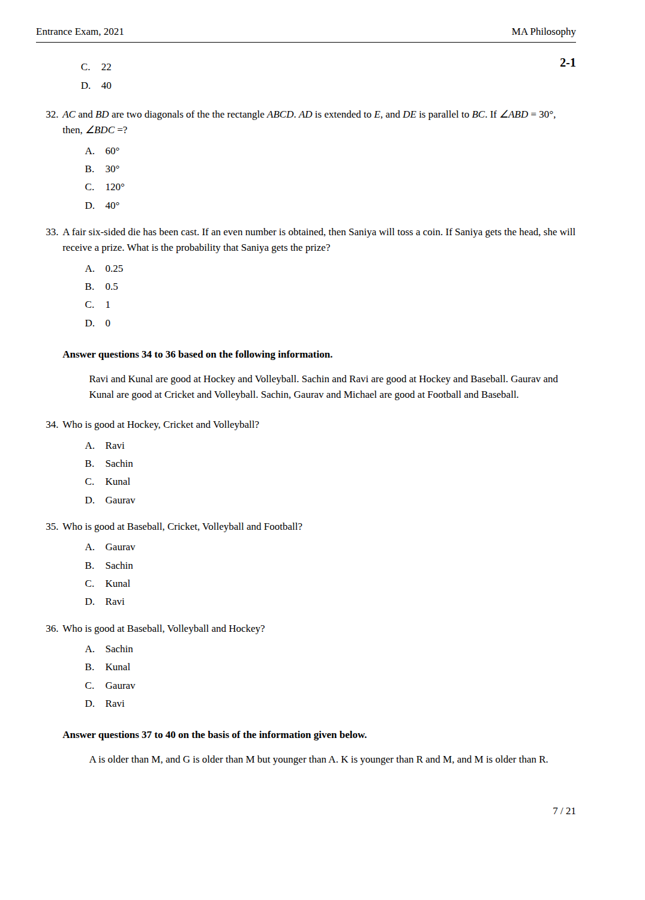Entrance Exam, 2021
MA Philosophy
2‑1
C. 22
D. 40
32. AC and BD are two diagonals of the the rectangle ABCD. AD is extended to E, and DE is parallel to BC. If ∠ABD = 30°, then, ∠BDC =?
A. 60°
B. 30°
C. 120°
D. 40°
33. A fair six-sided die has been cast. If an even number is obtained, then Saniya will toss a coin. If Saniya gets the head, she will receive a prize. What is the probability that Saniya gets the prize?
A. 0.25
B. 0.5
C. 1
D. 0
Answer questions 34 to 36 based on the following information.
Ravi and Kunal are good at Hockey and Volleyball. Sachin and Ravi are good at Hockey and Baseball. Gaurav and Kunal are good at Cricket and Volleyball. Sachin, Gaurav and Michael are good at Football and Baseball.
34. Who is good at Hockey, Cricket and Volleyball?
A. Ravi
B. Sachin
C. Kunal
D. Gaurav
35. Who is good at Baseball, Cricket, Volleyball and Football?
A. Gaurav
B. Sachin
C. Kunal
D. Ravi
36. Who is good at Baseball, Volleyball and Hockey?
A. Sachin
B. Kunal
C. Gaurav
D. Ravi
Answer questions 37 to 40 on the basis of the information given below.
A is older than M, and G is older than M but younger than A. K is younger than R and M, and M is older than R.
7 / 21